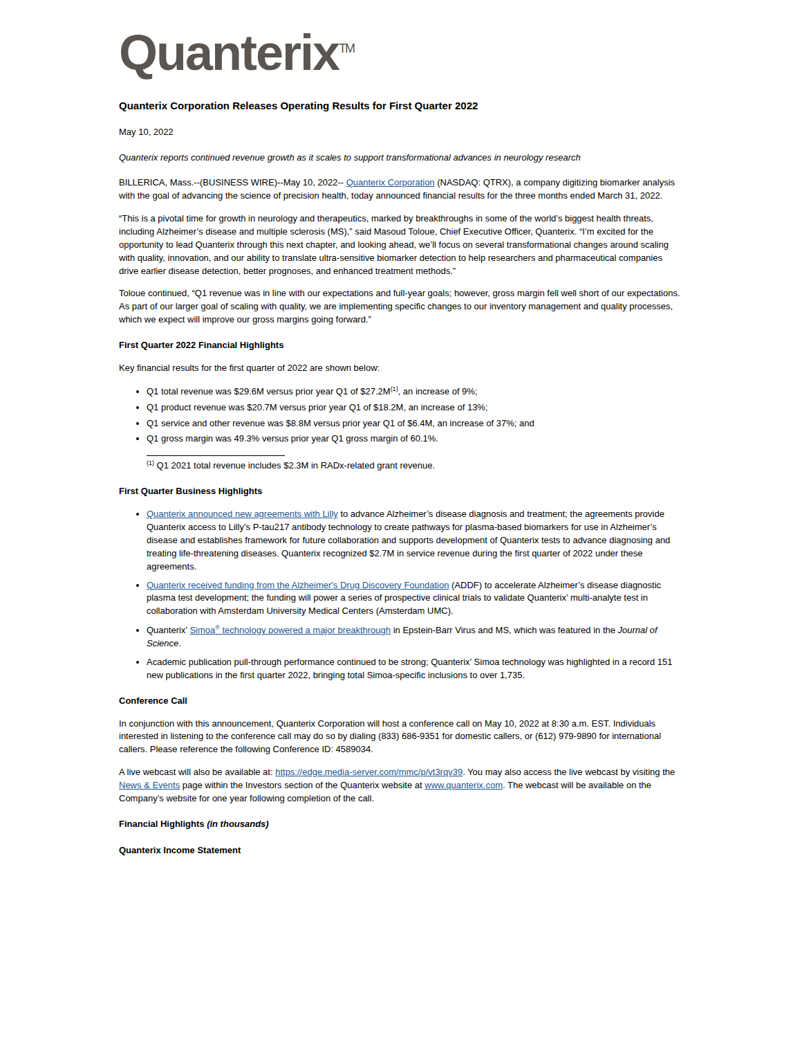QuanterixTM
Quanterix Corporation Releases Operating Results for First Quarter 2022
May 10, 2022
Quanterix reports continued revenue growth as it scales to support transformational advances in neurology research
BILLERICA, Mass.--(BUSINESS WIRE)--May 10, 2022-- Quanterix Corporation (NASDAQ: QTRX), a company digitizing biomarker analysis with the goal of advancing the science of precision health, today announced financial results for the three months ended March 31, 2022.
“This is a pivotal time for growth in neurology and therapeutics, marked by breakthroughs in some of the world’s biggest health threats, including Alzheimer’s disease and multiple sclerosis (MS),” said Masoud Toloue, Chief Executive Officer, Quanterix. “I’m excited for the opportunity to lead Quanterix through this next chapter, and looking ahead, we’ll focus on several transformational changes around scaling with quality, innovation, and our ability to translate ultra-sensitive biomarker detection to help researchers and pharmaceutical companies drive earlier disease detection, better prognoses, and enhanced treatment methods.”
Toloue continued, “Q1 revenue was in line with our expectations and full-year goals; however, gross margin fell well short of our expectations. As part of our larger goal of scaling with quality, we are implementing specific changes to our inventory management and quality processes, which we expect will improve our gross margins going forward.”
First Quarter 2022 Financial Highlights
Key financial results for the first quarter of 2022 are shown below:
Q1 total revenue was $29.6M versus prior year Q1 of $27.2M(1), an increase of 9%;
Q1 product revenue was $20.7M versus prior year Q1 of $18.2M, an increase of 13%;
Q1 service and other revenue was $8.8M versus prior year Q1 of $6.4M, an increase of 37%; and
Q1 gross margin was 49.3% versus prior year Q1 gross margin of 60.1%.
(1) Q1 2021 total revenue includes $2.3M in RADx-related grant revenue.
First Quarter Business Highlights
Quanterix announced new agreements with Lilly to advance Alzheimer’s disease diagnosis and treatment; the agreements provide Quanterix access to Lilly’s P-tau217 antibody technology to create pathways for plasma-based biomarkers for use in Alzheimer’s disease and establishes framework for future collaboration and supports development of Quanterix tests to advance diagnosing and treating life-threatening diseases. Quanterix recognized $2.7M in service revenue during the first quarter of 2022 under these agreements.
Quanterix received funding from the Alzheimer's Drug Discovery Foundation (ADDF) to accelerate Alzheimer’s disease diagnostic plasma test development; the funding will power a series of prospective clinical trials to validate Quanterix’ multi-analyte test in collaboration with Amsterdam University Medical Centers (Amsterdam UMC).
Quanterix’ Simoa® technology powered a major breakthrough in Epstein-Barr Virus and MS, which was featured in the Journal of Science.
Academic publication pull-through performance continued to be strong; Quanterix’ Simoa technology was highlighted in a record 151 new publications in the first quarter 2022, bringing total Simoa-specific inclusions to over 1,735.
Conference Call
In conjunction with this announcement, Quanterix Corporation will host a conference call on May 10, 2022 at 8:30 a.m. EST. Individuals interested in listening to the conference call may do so by dialing (833) 686-9351 for domestic callers, or (612) 979-9890 for international callers. Please reference the following Conference ID: 4589034.
A live webcast will also be available at: https://edge.media-server.com/mmc/p/vt3rqv39. You may also access the live webcast by visiting the News & Events page within the Investors section of the Quanterix website at www.quanterix.com. The webcast will be available on the Company’s website for one year following completion of the call.
Financial Highlights (in thousands)
Quanterix Income Statement